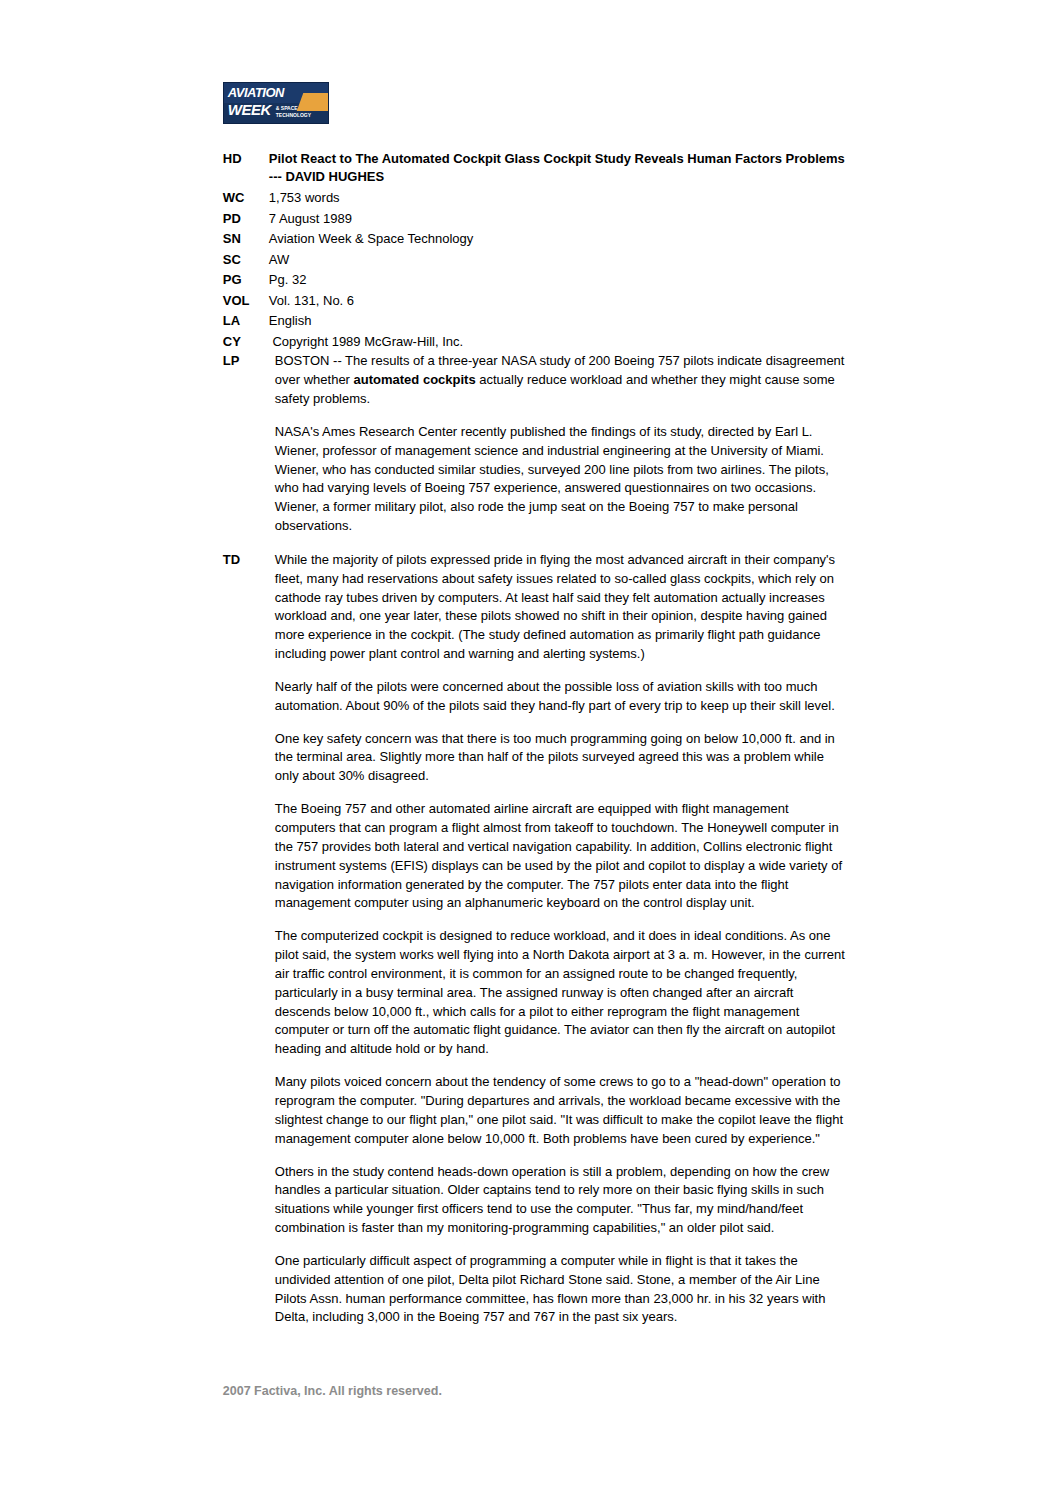AVIATION
WEEK
& SPACE TECHNOLOGY
| HD | Pilot React to The Automated Cockpit Glass Cockpit Study Reveals Human Factors Problems --- DAVID HUGHES |
| WC | 1,753 words |
| PD | 7 August 1989 |
| SN | Aviation Week & Space Technology |
| SC | AW |
| PG | Pg. 32 |
| VOL | Vol. 131, No. 6 |
| LA | English |
| CY | Copyright 1989 McGraw-Hill, Inc. |
| LP | BOSTON -- The results of a three-year NASA study of 200 Boeing 757 pilots indicate disagreement over whether automated cockpits actually reduce workload and whether they might cause some safety problems. NASA's Ames Research Center recently published the findings of its study, directed by Earl L. Wiener, professor of management science and industrial engineering at the University of Miami. Wiener, who has conducted similar studies, surveyed 200 line pilots from two airlines. The pilots, who had varying levels of Boeing 757 experience, answered questionnaires on two occasions. Wiener, a former military pilot, also rode the jump seat on the Boeing 757 to make personal observations. |
| TD | While the majority of pilots expressed pride in flying the most advanced aircraft in their company's fleet, many had reservations about safety issues related to so-called glass cockpits, which rely on cathode ray tubes driven by computers. At least half said they felt automation actually increases workload and, one year later, these pilots showed no shift in their opinion, despite having gained more experience in the cockpit. (The study defined automation as primarily flight path guidance including power plant control and warning and alerting systems.) Nearly half of the pilots were concerned about the possible loss of aviation skills with too much automation. About 90% of the pilots said they hand-fly part of every trip to keep up their skill level. One key safety concern was that there is too much programming going on below 10,000 ft. and in the terminal area. Slightly more than half of the pilots surveyed agreed this was a problem while only about 30% disagreed. The Boeing 757 and other automated airline aircraft are equipped with flight management computers that can program a flight almost from takeoff to touchdown. The Honeywell computer in the 757 provides both lateral and vertical navigation capability. In addition, Collins electronic flight instrument systems (EFIS) displays can be used by the pilot and copilot to display a wide variety of navigation information generated by the computer. The 757 pilots enter data into the flight management computer using an alphanumeric keyboard on the control display unit. The computerized cockpit is designed to reduce workload, and it does in ideal conditions. As one pilot said, the system works well flying into a North Dakota airport at 3 a. m. However, in the current air traffic control environment, it is common for an assigned route to be changed frequently, particularly in a busy terminal area. The assigned runway is often changed after an aircraft descends below 10,000 ft., which calls for a pilot to either reprogram the flight management computer or turn off the automatic flight guidance. The aviator can then fly the aircraft on autopilot heading and altitude hold or by hand. Many pilots voiced concern about the tendency of some crews to go to a "head-down" operation to reprogram the computer. "During departures and arrivals, the workload became excessive with the slightest change to our flight plan," one pilot said. "It was difficult to make the copilot leave the flight management computer alone below 10,000 ft. Both problems have been cured by experience." Others in the study contend heads-down operation is still a problem, depending on how the crew handles a particular situation. Older captains tend to rely more on their basic flying skills in such situations while younger first officers tend to use the computer. "Thus far, my mind/hand/feet combination is faster than my monitoring-programming capabilities," an older pilot said. One particularly difficult aspect of programming a computer while in flight is that it takes the undivided attention of one pilot, Delta pilot Richard Stone said. Stone, a member of the Air Line Pilots Assn. human performance committee, has flown more than 23,000 hr. in his 32 years with Delta, including 3,000 in the Boeing 757 and 767 in the past six years. |
2007 Factiva, Inc. All rights reserved.